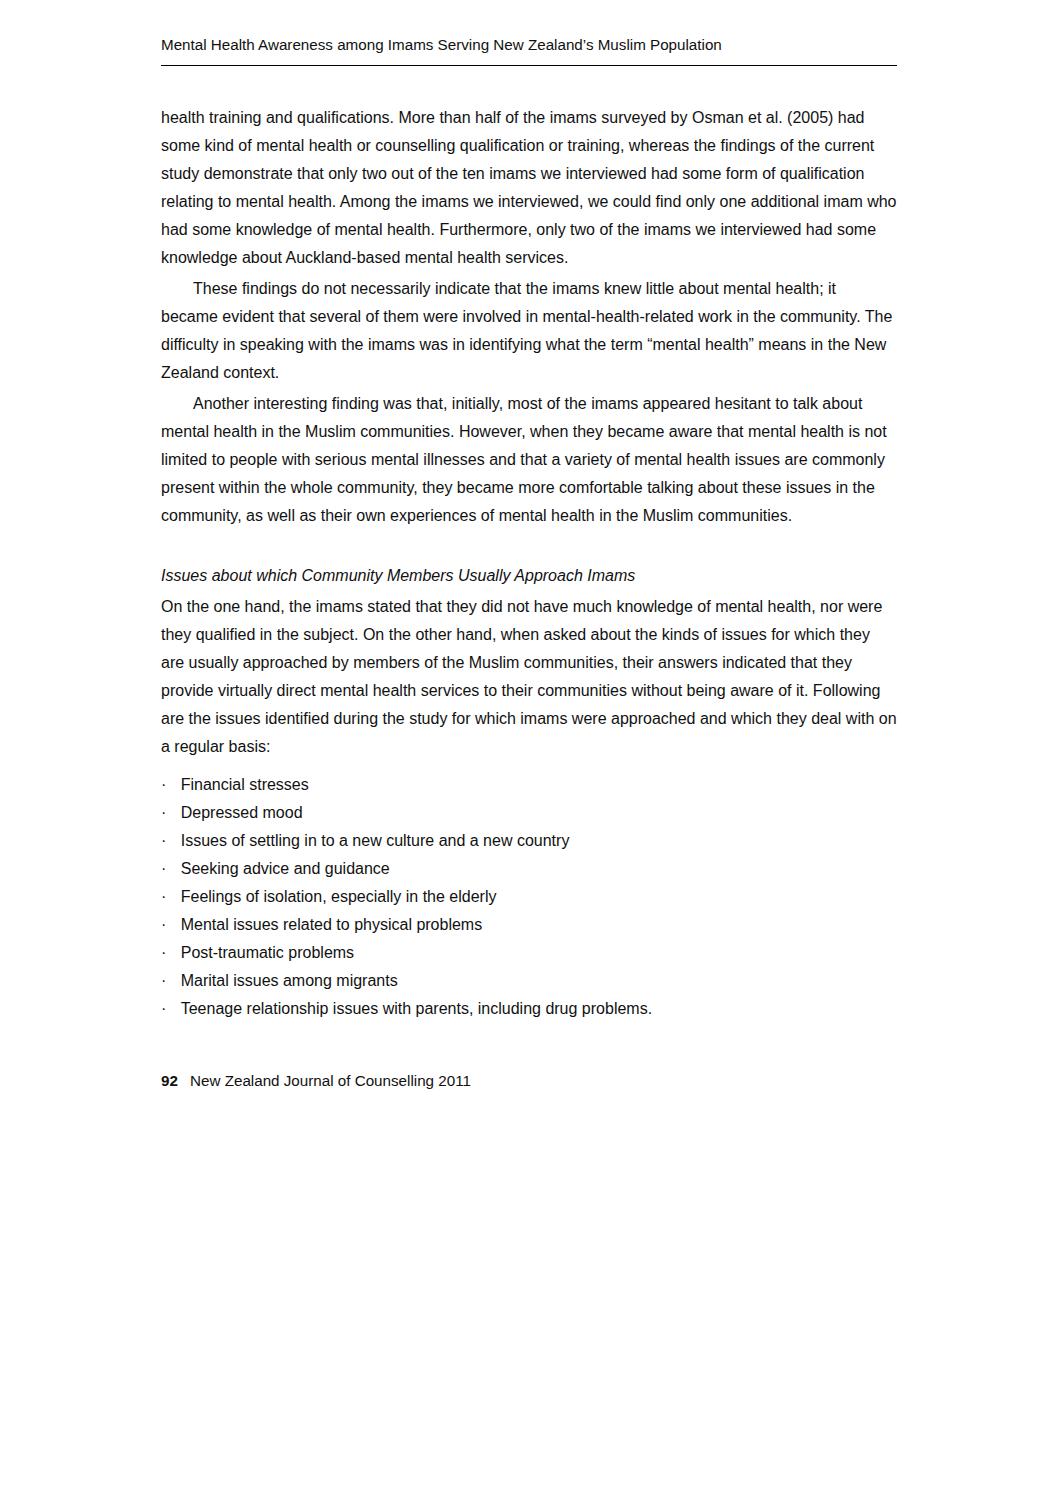Mental Health Awareness among Imams Serving New Zealand’s Muslim Population
health training and qualifications. More than half of the imams surveyed by Osman et al. (2005) had some kind of mental health or counselling qualification or training, whereas the findings of the current study demonstrate that only two out of the ten imams we interviewed had some form of qualification relating to mental health. Among the imams we interviewed, we could find only one additional imam who had some knowledge of mental health. Furthermore, only two of the imams we interviewed had some knowledge about Auckland-based mental health services.
These findings do not necessarily indicate that the imams knew little about mental health; it became evident that several of them were involved in mental-health-related work in the community. The difficulty in speaking with the imams was in identifying what the term “mental health” means in the New Zealand context.
Another interesting finding was that, initially, most of the imams appeared hesitant to talk about mental health in the Muslim communities. However, when they became aware that mental health is not limited to people with serious mental illnesses and that a variety of mental health issues are commonly present within the whole community, they became more comfortable talking about these issues in the community, as well as their own experiences of mental health in the Muslim communities.
Issues about which Community Members Usually Approach Imams
On the one hand, the imams stated that they did not have much knowledge of mental health, nor were they qualified in the subject. On the other hand, when asked about the kinds of issues for which they are usually approached by members of the Muslim communities, their answers indicated that they provide virtually direct mental health services to their communities without being aware of it. Following are the issues identified during the study for which imams were approached and which they deal with on a regular basis:
Financial stresses
Depressed mood
Issues of settling in to a new culture and a new country
Seeking advice and guidance
Feelings of isolation, especially in the elderly
Mental issues related to physical problems
Post-traumatic problems
Marital issues among migrants
Teenage relationship issues with parents, including drug problems.
92 New Zealand Journal of Counselling 2011